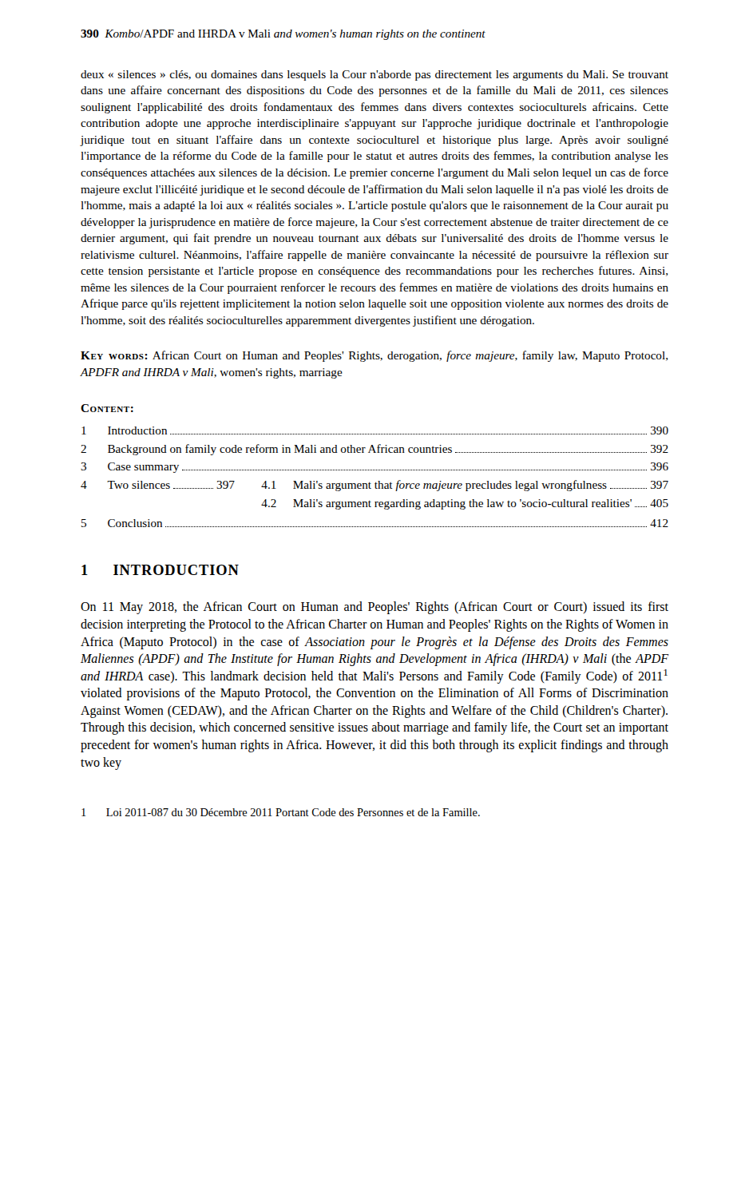390 Kombo/APDF and IHRDA v Mali and women's human rights on the continent
deux « silences » clés, ou domaines dans lesquels la Cour n'aborde pas directement les arguments du Mali. Se trouvant dans une affaire concernant des dispositions du Code des personnes et de la famille du Mali de 2011, ces silences soulignent l'applicabilité des droits fondamentaux des femmes dans divers contextes socioculturels africains. Cette contribution adopte une approche interdisciplinaire s'appuyant sur l'approche juridique doctrinale et l'anthropologie juridique tout en situant l'affaire dans un contexte socioculturel et historique plus large. Après avoir souligné l'importance de la réforme du Code de la famille pour le statut et autres droits des femmes, la contribution analyse les conséquences attachées aux silences de la décision. Le premier concerne l'argument du Mali selon lequel un cas de force majeure exclut l'illicéité juridique et le second découle de l'affirmation du Mali selon laquelle il n'a pas violé les droits de l'homme, mais a adapté la loi aux « réalités sociales ». L'article postule qu'alors que le raisonnement de la Cour aurait pu développer la jurisprudence en matière de force majeure, la Cour s'est correctement abstenue de traiter directement de ce dernier argument, qui fait prendre un nouveau tournant aux débats sur l'universalité des droits de l'homme versus le relativisme culturel. Néanmoins, l'affaire rappelle de manière convaincante la nécessité de poursuivre la réflexion sur cette tension persistante et l'article propose en conséquence des recommandations pour les recherches futures. Ainsi, même les silences de la Cour pourraient renforcer le recours des femmes en matière de violations des droits humains en Afrique parce qu'ils rejettent implicitement la notion selon laquelle soit une opposition violente aux normes des droits de l'homme, soit des réalités socioculturelles apparemment divergentes justifient une dérogation.
Key words: African Court on Human and Peoples' Rights, derogation, force majeure, family law, Maputo Protocol, APDFR and IHRDA v Mali, women's rights, marriage
Content:
1 Introduction 390
2 Background on family code reform in Mali and other African countries 392
3 Case summary 396
4 Two silences 397
4.1 Mali's argument that force majeure precludes legal wrongfulness 397
4.2 Mali's argument regarding adapting the law to 'socio-cultural realities' 405
5 Conclusion 412
1 INTRODUCTION
On 11 May 2018, the African Court on Human and Peoples' Rights (African Court or Court) issued its first decision interpreting the Protocol to the African Charter on Human and Peoples' Rights on the Rights of Women in Africa (Maputo Protocol) in the case of Association pour le Progrès et la Défense des Droits des Femmes Maliennes (APDF) and The Institute for Human Rights and Development in Africa (IHRDA) v Mali (the APDF and IHRDA case). This landmark decision held that Mali's Persons and Family Code (Family Code) of 20111 violated provisions of the Maputo Protocol, the Convention on the Elimination of All Forms of Discrimination Against Women (CEDAW), and the African Charter on the Rights and Welfare of the Child (Children's Charter). Through this decision, which concerned sensitive issues about marriage and family life, the Court set an important precedent for women's human rights in Africa. However, it did this both through its explicit findings and through two key
1 Loi 2011-087 du 30 Décembre 2011 Portant Code des Personnes et de la Famille.